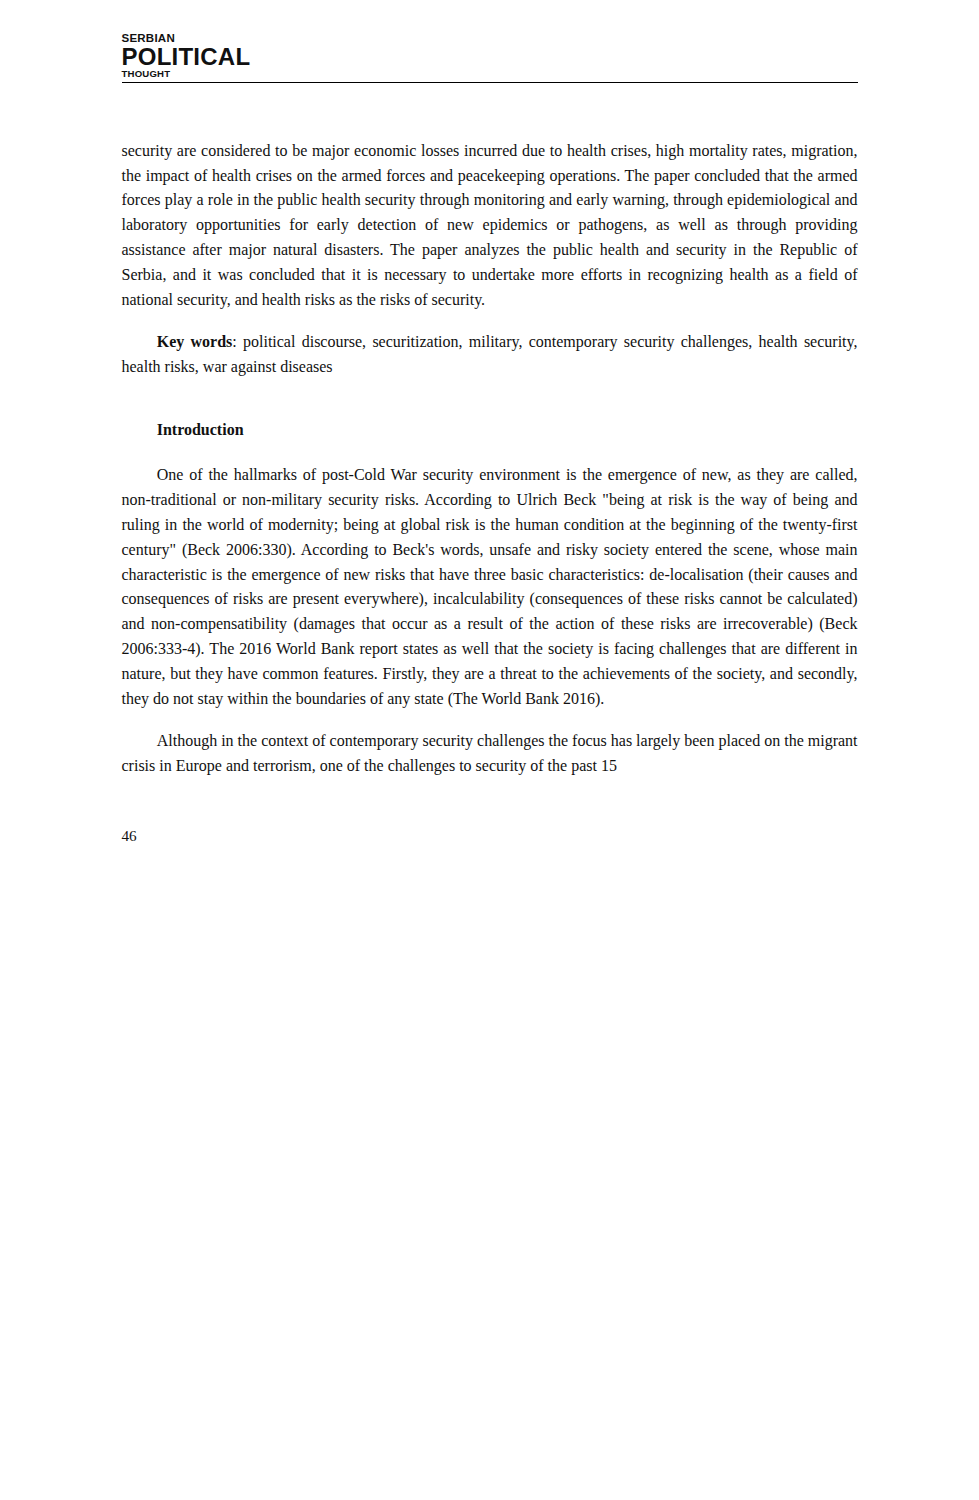Serbian
Political
Thought
security are considered to be major economic losses incurred due to health crises, high mortality rates, migration, the impact of health crises on the armed forces and peacekeeping operations. The paper concluded that the armed forces play a role in the public health security through monitoring and early warning, through epidemiological and laboratory opportunities for early detection of new epidemics or pathogens, as well as through providing assistance after major natural disasters. The paper analyzes the public health and security in the Republic of Serbia, and it was concluded that it is necessary to undertake more efforts in recognizing health as a field of national security, and health risks as the risks of security.
Key words: political discourse, securitization, military, contemporary security challenges, health security, health risks, war against diseases
Introduction
One of the hallmarks of post-Cold War security environment is the emergence of new, as they are called, non-traditional or non-military security risks. According to Ulrich Beck "being at risk is the way of being and ruling in the world of modernity; being at global risk is the human condition at the beginning of the twenty-first century" (Beck 2006:330). According to Beck's words, unsafe and risky society entered the scene, whose main characteristic is the emergence of new risks that have three basic characteristics: de-localisation (their causes and consequences of risks are present everywhere), incalculability (consequences of these risks cannot be calculated) and non-compensatibility (damages that occur as a result of the action of these risks are irrecoverable) (Beck 2006:333-4). The 2016 World Bank report states as well that the society is facing challenges that are different in nature, but they have common features. Firstly, they are a threat to the achievements of the society, and secondly, they do not stay within the boundaries of any state (The World Bank 2016).
Although in the context of contemporary security challenges the focus has largely been placed on the migrant crisis in Europe and terrorism, one of the challenges to security of the past 15
46